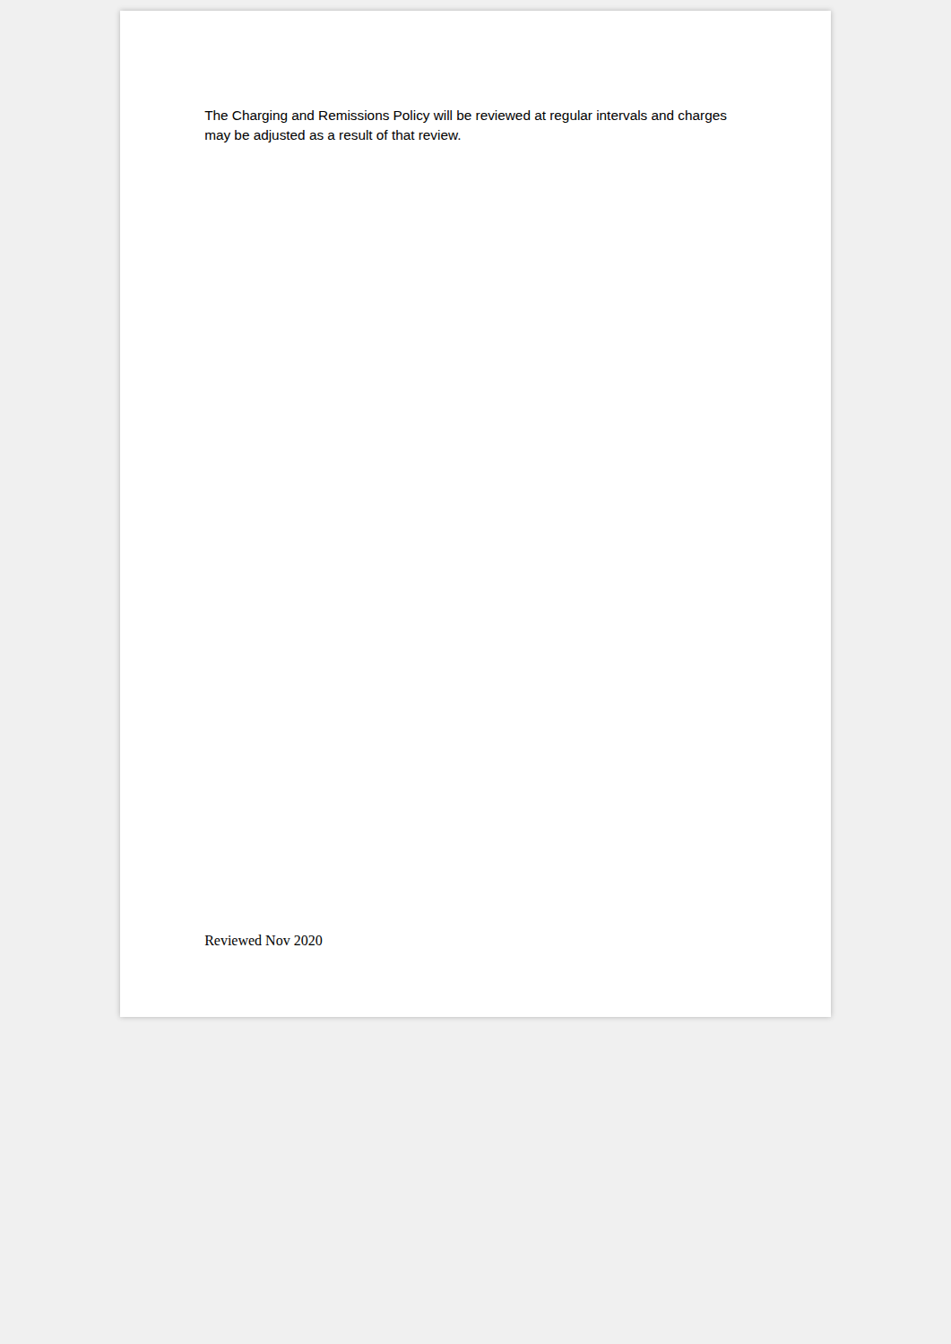The Charging and Remissions Policy will be reviewed at regular intervals and charges may be adjusted as a result of that review.
Reviewed Nov 2020